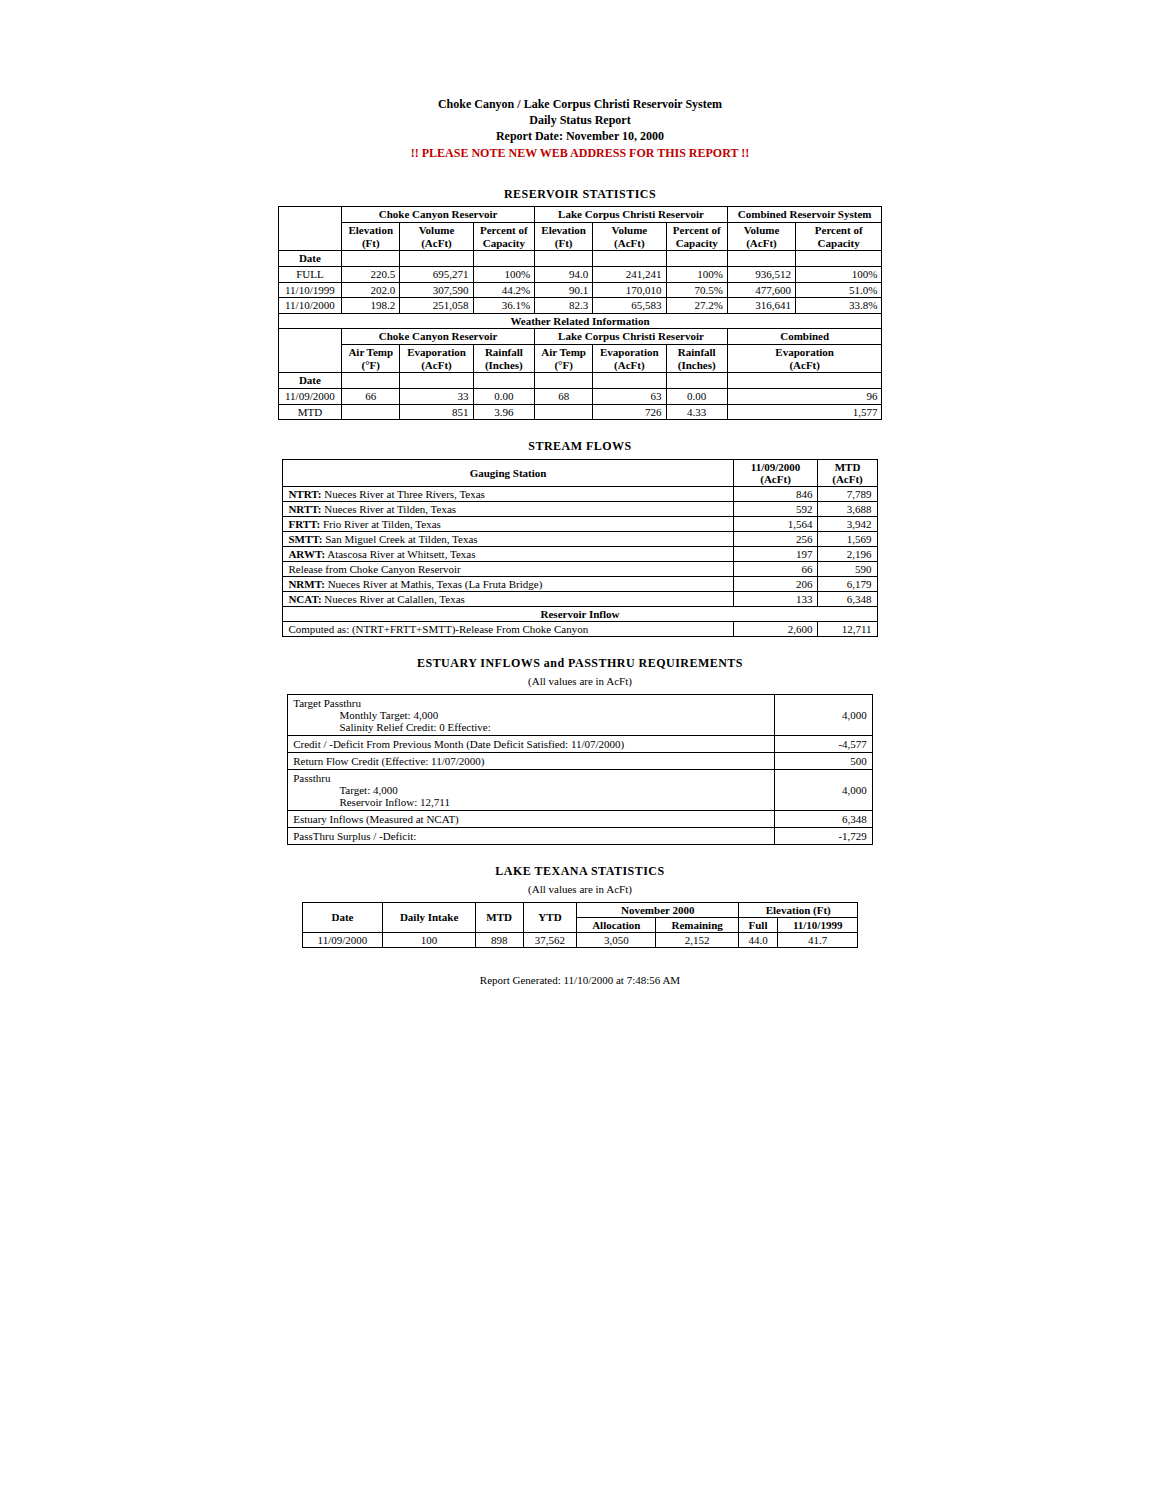Choke Canyon / Lake Corpus Christi Reservoir System
Daily Status Report
Report Date: November 10, 2000
!! PLEASE NOTE NEW WEB ADDRESS FOR THIS REPORT !!
RESERVOIR STATISTICS
| | Choke Canyon Reservoir | Lake Corpus Christi Reservoir | Combined Reservoir System |
| Elevation (Ft) | Volume (AcFt) | Percent of Capacity | Elevation (Ft) | Volume (AcFt) | Percent of Capacity | Volume (AcFt) | Percent of Capacity |
| Date | | | | | | | | |
| FULL | 220.5 | 695,271 | 100% | 94.0 | 241,241 | 100% | 936,512 | 100% |
| 11/10/1999 | 202.0 | 307,590 | 44.2% | 90.1 | 170,010 | 70.5% | 477,600 | 51.0% |
| 11/10/2000 | 198.2 | 251,058 | 36.1% | 82.3 | 65,583 | 27.2% | 316,641 | 33.8% |
| Weather Related Information |
| | Choke Canyon Reservoir | Lake Corpus Christi Reservoir | Combined |
| Air Temp (°F) | Evaporation (AcFt) | Rainfall (Inches) | Air Temp (°F) | Evaporation (AcFt) | Rainfall (Inches) | Evaporation (AcFt) |
| Date | | | | | | | |
| 11/09/2000 | 66 | 33 | 0.00 | 68 | 63 | 0.00 | 96 |
| MTD | | 851 | 3.96 | | 726 | 4.33 | 1,577 |
STREAM FLOWS
| Gauging Station | 11/09/2000 (AcFt) | MTD (AcFt) |
| --- | --- | --- |
| NTRT: Nueces River at Three Rivers, Texas | 846 | 7,789 |
| NRTT: Nueces River at Tilden, Texas | 592 | 3,688 |
| FRTT: Frio River at Tilden, Texas | 1,564 | 3,942 |
| SMTT: San Miguel Creek at Tilden, Texas | 256 | 1,569 |
| ARWT: Atascosa River at Whitsett, Texas | 197 | 2,196 |
| Release from Choke Canyon Reservoir | 66 | 590 |
| NRMT: Nueces River at Mathis, Texas (La Fruta Bridge) | 206 | 6,179 |
| NCAT: Nueces River at Calallen, Texas | 133 | 6,348 |
| Reservoir Inflow |
| Computed as: (NTRT+FRTT+SMTT)-Release From Choke Canyon | 2,600 | 12,711 |
ESTUARY INFLOWS and PASSTHRU REQUIREMENTS
(All values are in AcFt)
| Target Passthru Monthly Target: 4,000 Salinity Relief Credit: 0 Effective: | 4,000 |
| Credit / -Deficit From Previous Month (Date Deficit Satisfied: 11/07/2000) | -4,577 |
| Return Flow Credit (Effective: 11/07/2000) | 500 |
| Passthru Target: 4,000 Reservoir Inflow: 12,711 | 4,000 |
| Estuary Inflows (Measured at NCAT) | 6,348 |
| PassThru Surplus / -Deficit: | -1,729 |
LAKE TEXANA STATISTICS
(All values are in AcFt)
| Date | Daily Intake | MTD | YTD | November 2000 | Elevation (Ft) |
| --- | --- | --- | --- | --- | --- |
| Allocation | Remaining | Full | 11/10/1999 |
| 11/09/2000 | 100 | 898 | 37,562 | 3,050 | 2,152 | 44.0 | 41.7 |
Report Generated: 11/10/2000 at 7:48:56 AM